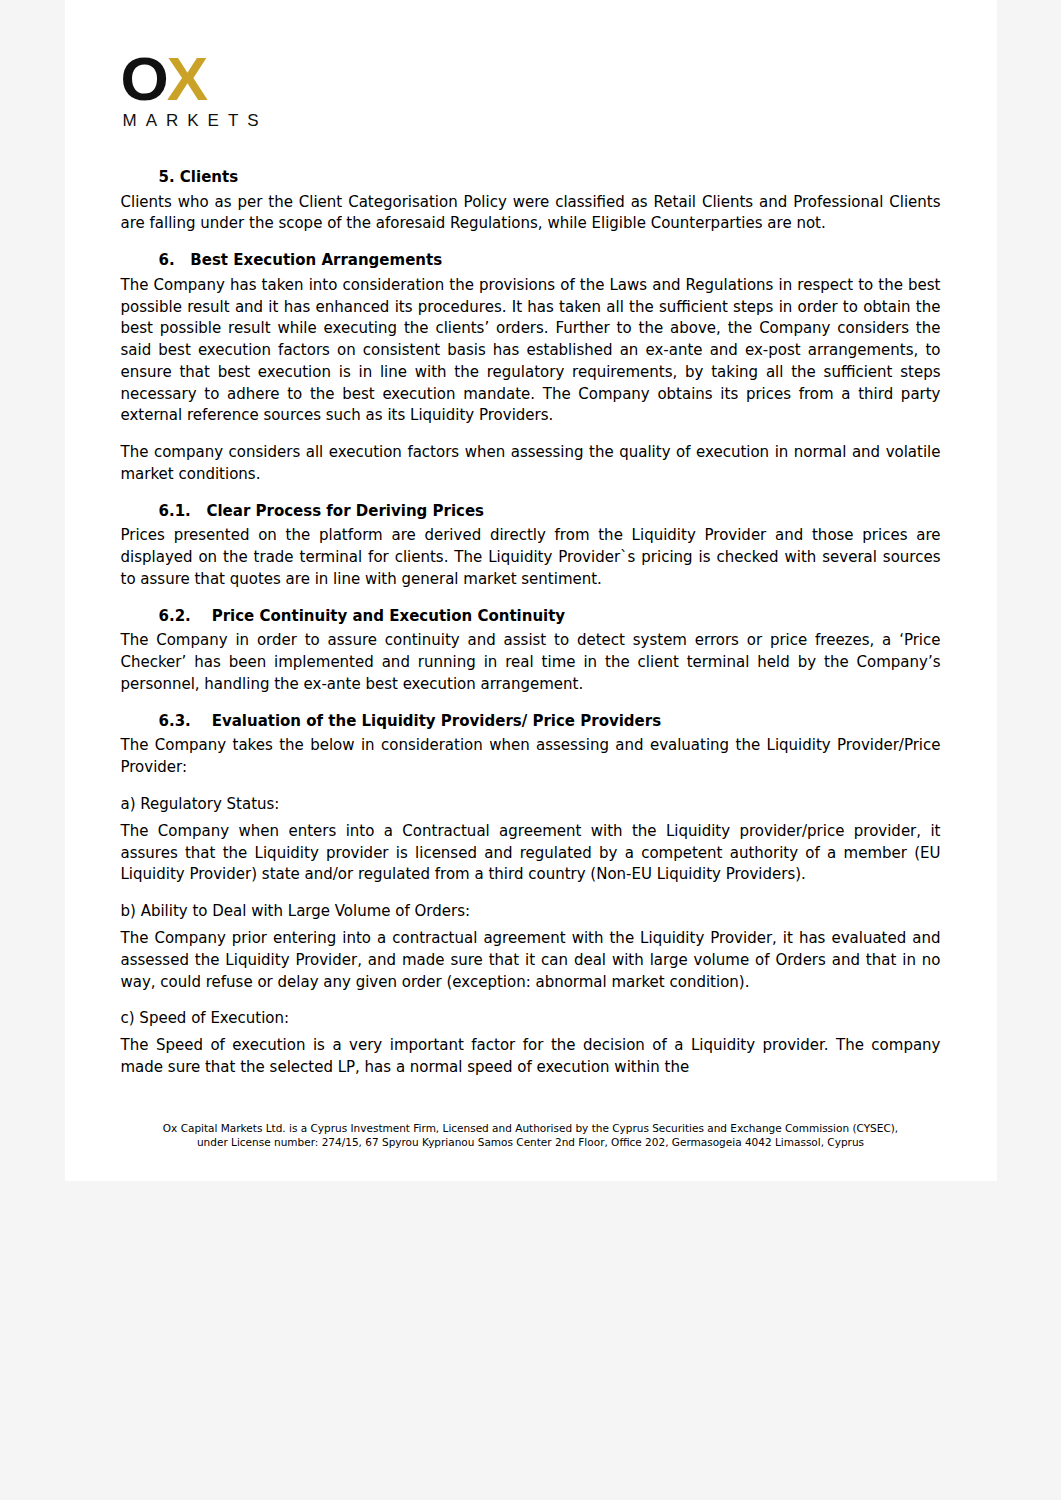OX
MARKETS
5. Clients
Clients who as per the Client Categorisation Policy were classified as Retail Clients and Professional Clients are falling under the scope of the aforesaid Regulations, while Eligible Counterparties are not.
6. Best Execution Arrangements
The Company has taken into consideration the provisions of the Laws and Regulations in respect to the best possible result and it has enhanced its procedures. It has taken all the sufficient steps in order to obtain the best possible result while executing the clients’ orders. Further to the above, the Company considers the said best execution factors on consistent basis has established an ex-ante and ex-post arrangements, to ensure that best execution is in line with the regulatory requirements, by taking all the sufficient steps necessary to adhere to the best execution mandate. The Company obtains its prices from a third party external reference sources such as its Liquidity Providers.
The company considers all execution factors when assessing the quality of execution in normal and volatile market conditions.
6.1. Clear Process for Deriving Prices
Prices presented on the platform are derived directly from the Liquidity Provider and those prices are displayed on the trade terminal for clients. The Liquidity Provider`s pricing is checked with several sources to assure that quotes are in line with general market sentiment.
6.2. Price Continuity and Execution Continuity
The Company in order to assure continuity and assist to detect system errors or price freezes, a ‘Price Checker’ has been implemented and running in real time in the client terminal held by the Company’s personnel, handling the ex-ante best execution arrangement.
6.3. Evaluation of the Liquidity Providers/ Price Providers
The Company takes the below in consideration when assessing and evaluating the Liquidity Provider/Price Provider:
a) Regulatory Status:
The Company when enters into a Contractual agreement with the Liquidity provider/price provider, it assures that the Liquidity provider is licensed and regulated by a competent authority of a member (EU Liquidity Provider) state and/or regulated from a third country (Non-EU Liquidity Providers).
b) Ability to Deal with Large Volume of Orders:
The Company prior entering into a contractual agreement with the Liquidity Provider, it has evaluated and assessed the Liquidity Provider, and made sure that it can deal with large volume of Orders and that in no way, could refuse or delay any given order (exception: abnormal market condition).
c) Speed of Execution:
The Speed of execution is a very important factor for the decision of a Liquidity provider. The company made sure that the selected LP, has a normal speed of execution within the
Ox Capital Markets Ltd. is a Cyprus Investment Firm, Licensed and Authorised by the Cyprus Securities and Exchange Commission (CYSEC),
under License number: 274/15, 67 Spyrou Kyprianou Samos Center 2nd Floor, Office 202, Germasogeia 4042 Limassol, Cyprus